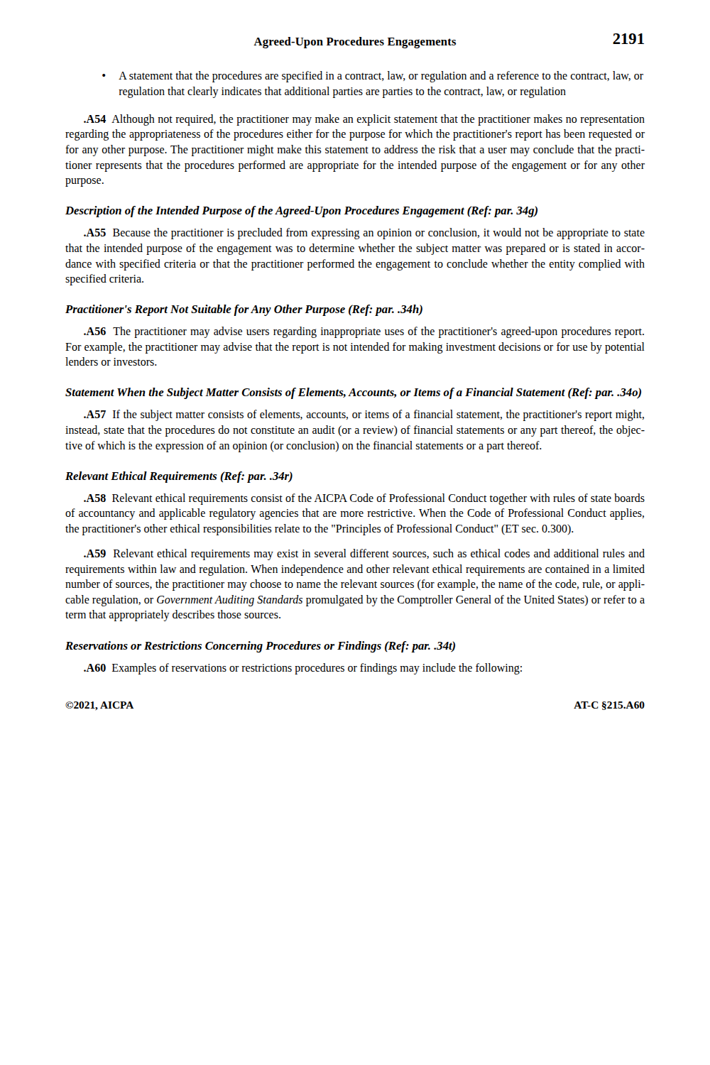Agreed-Upon Procedures Engagements 2191
A statement that the procedures are specified in a contract, law, or regulation and a reference to the contract, law, or regulation that clearly indicates that additional parties are parties to the contract, law, or regulation
.A54 Although not required, the practitioner may make an explicit statement that the practitioner makes no representation regarding the appropriateness of the procedures either for the purpose for which the practitioner's report has been requested or for any other purpose. The practitioner might make this statement to address the risk that a user may conclude that the practitioner represents that the procedures performed are appropriate for the intended purpose of the engagement or for any other purpose.
Description of the Intended Purpose of the Agreed-Upon Procedures Engagement (Ref: par. 34g)
.A55 Because the practitioner is precluded from expressing an opinion or conclusion, it would not be appropriate to state that the intended purpose of the engagement was to determine whether the subject matter was prepared or is stated in accordance with specified criteria or that the practitioner performed the engagement to conclude whether the entity complied with specified criteria.
Practitioner's Report Not Suitable for Any Other Purpose (Ref: par. .34h)
.A56 The practitioner may advise users regarding inappropriate uses of the practitioner's agreed-upon procedures report. For example, the practitioner may advise that the report is not intended for making investment decisions or for use by potential lenders or investors.
Statement When the Subject Matter Consists of Elements, Accounts, or Items of a Financial Statement (Ref: par. .34o)
.A57 If the subject matter consists of elements, accounts, or items of a financial statement, the practitioner's report might, instead, state that the procedures do not constitute an audit (or a review) of financial statements or any part thereof, the objective of which is the expression of an opinion (or conclusion) on the financial statements or a part thereof.
Relevant Ethical Requirements (Ref: par. .34r)
.A58 Relevant ethical requirements consist of the AICPA Code of Professional Conduct together with rules of state boards of accountancy and applicable regulatory agencies that are more restrictive. When the Code of Professional Conduct applies, the practitioner's other ethical responsibilities relate to the "Principles of Professional Conduct" (ET sec. 0.300).
.A59 Relevant ethical requirements may exist in several different sources, such as ethical codes and additional rules and requirements within law and regulation. When independence and other relevant ethical requirements are contained in a limited number of sources, the practitioner may choose to name the relevant sources (for example, the name of the code, rule, or applicable regulation, or Government Auditing Standards promulgated by the Comptroller General of the United States) or refer to a term that appropriately describes those sources.
Reservations or Restrictions Concerning Procedures or Findings (Ref: par. .34t)
.A60 Examples of reservations or restrictions procedures or findings may include the following:
©2021, AICPA AT-C §215.A60